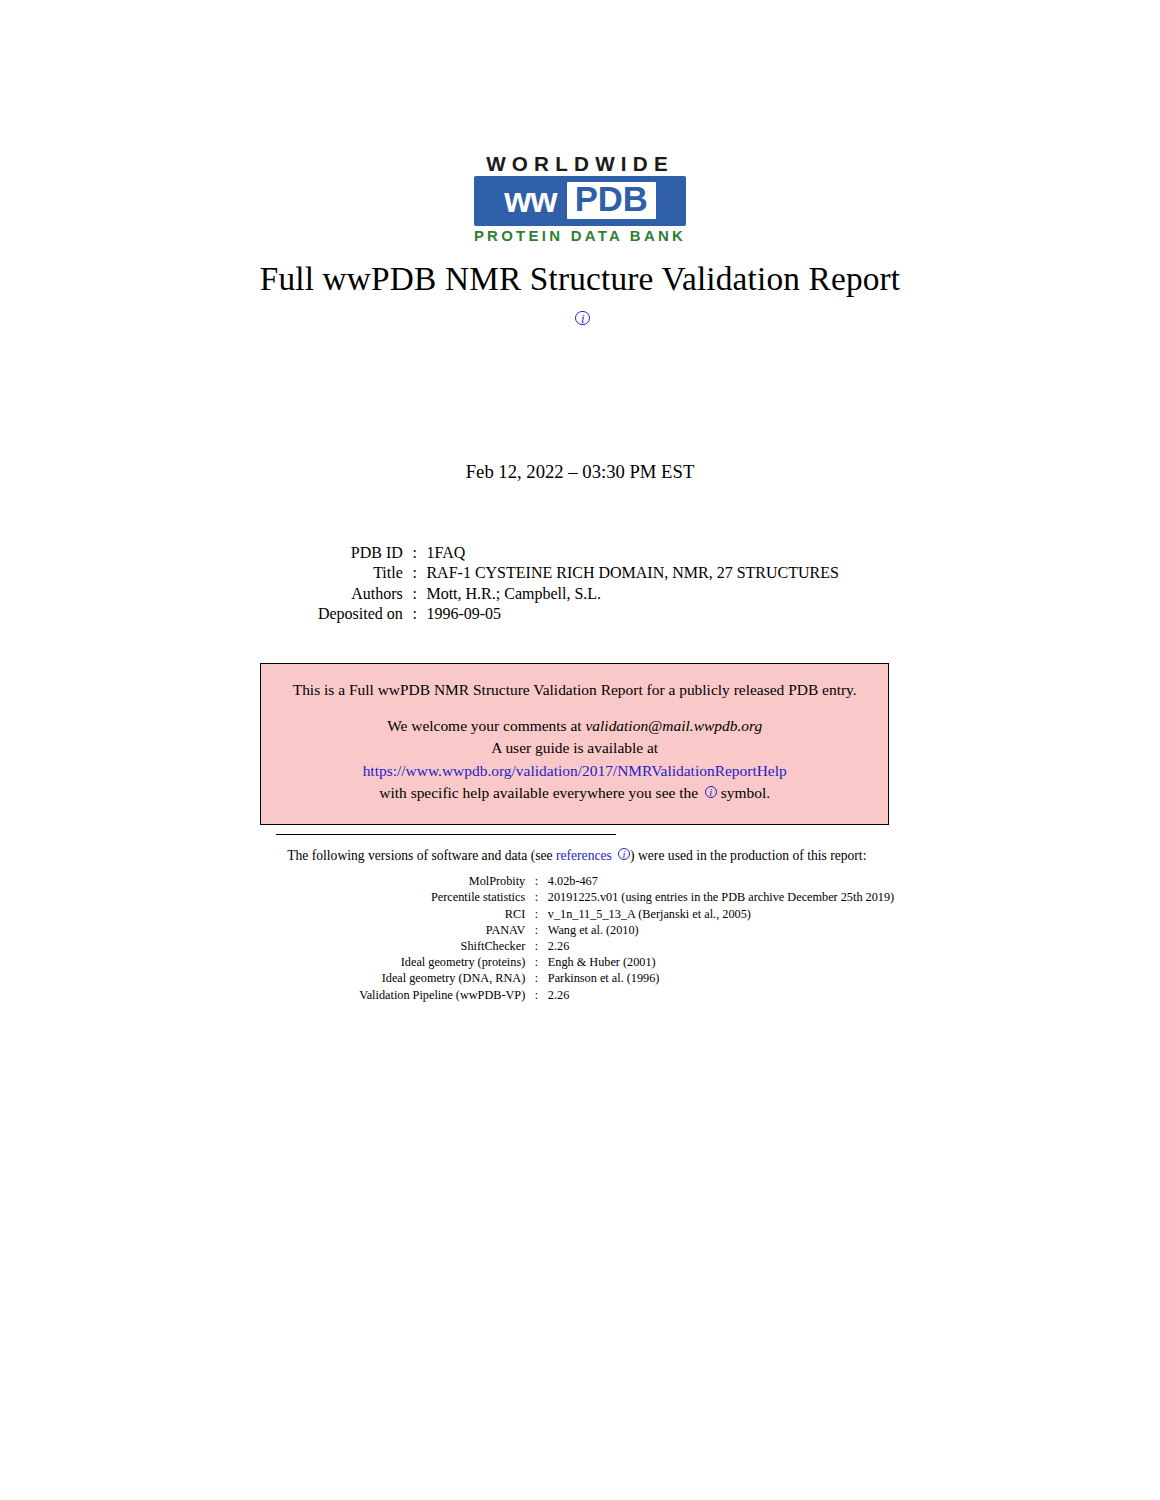WORLDWIDE
ww PDB
PROTEIN DATA BANK
Full wwPDB NMR Structure Validation Report i
Feb 12, 2022 – 03:30 PM EST
| PDB ID | : | 1FAQ |
| Title | : | RAF-1 CYSTEINE RICH DOMAIN, NMR, 27 STRUCTURES |
| Authors | : | Mott, H.R.; Campbell, S.L. |
| Deposited on | : | 1996-09-05 |
This is a Full wwPDB NMR Structure Validation Report for a publicly released PDB entry.
We welcome your comments at validation@mail.wwpdb.org
A user guide is available at
https://www.wwpdb.org/validation/2017/NMRValidationReportHelp
with specific help available everywhere you see the i symbol.
The following versions of software and data (see references i) were used in the production of this report:
| MolProbity | : | 4.02b-467 |
| Percentile statistics | : | 20191225.v01 (using entries in the PDB archive December 25th 2019) |
| RCI | : | v_1n_11_5_13_A (Berjanski et al., 2005) |
| PANAV | : | Wang et al. (2010) |
| ShiftChecker | : | 2.26 |
| Ideal geometry (proteins) | : | Engh & Huber (2001) |
| Ideal geometry (DNA, RNA) | : | Parkinson et al. (1996) |
| Validation Pipeline (wwPDB-VP) | : | 2.26 |